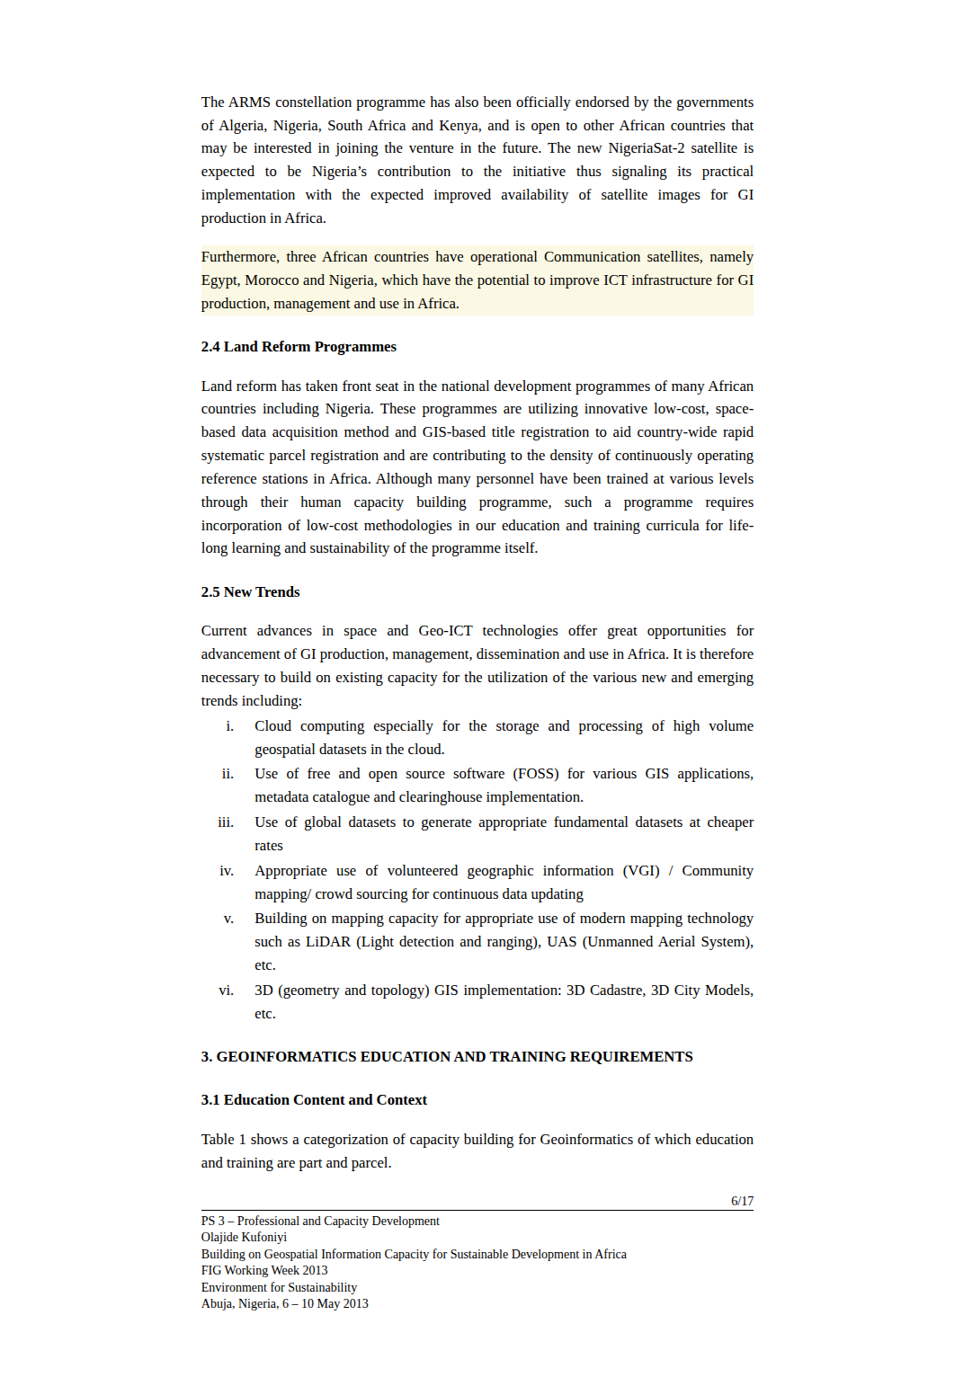The ARMS constellation programme has also been officially endorsed by the governments of Algeria, Nigeria, South Africa and Kenya, and is open to other African countries that may be interested in joining the venture in the future. The new NigeriaSat-2 satellite is expected to be Nigeria’s contribution to the initiative thus signaling its practical implementation with the expected improved availability of satellite images for GI production in Africa.
Furthermore, three African countries have operational Communication satellites, namely Egypt, Morocco and Nigeria, which have the potential to improve ICT infrastructure for GI production, management and use in Africa.
2.4 Land Reform Programmes
Land reform has taken front seat in the national development programmes of many African countries including Nigeria. These programmes are utilizing innovative low-cost, space-based data acquisition method and GIS-based title registration to aid country-wide rapid systematic parcel registration and are contributing to the density of continuously operating reference stations in Africa. Although many personnel have been trained at various levels through their human capacity building programme, such a programme requires incorporation of low-cost methodologies in our education and training curricula for life-long learning and sustainability of the programme itself.
2.5 New Trends
Current advances in space and Geo-ICT technologies offer great opportunities for advancement of GI production, management, dissemination and use in Africa. It is therefore necessary to build on existing capacity for the utilization of the various new and emerging trends including:
Cloud computing especially for the storage and processing of high volume geospatial datasets in the cloud.
Use of free and open source software (FOSS) for various GIS applications, metadata catalogue and clearinghouse implementation.
Use of global datasets to generate appropriate fundamental datasets at cheaper rates
Appropriate use of volunteered geographic information (VGI) / Community mapping/ crowd sourcing for continuous data updating
Building on mapping capacity for appropriate use of modern mapping technology such as LiDAR (Light detection and ranging), UAS (Unmanned Aerial System), etc.
3D (geometry and topology) GIS implementation: 3D Cadastre, 3D City Models, etc.
3. GEOINFORMATICS EDUCATION AND TRAINING REQUIREMENTS
3.1 Education Content and Context
Table 1 shows a categorization of capacity building for Geoinformatics of which education and training are part and parcel.
6/17
PS 3 – Professional and Capacity Development
Olajide Kufoniyi
Building on Geospatial Information Capacity for Sustainable Development in Africa
FIG Working Week 2013
Environment for Sustainability
Abuja, Nigeria, 6 – 10 May 2013